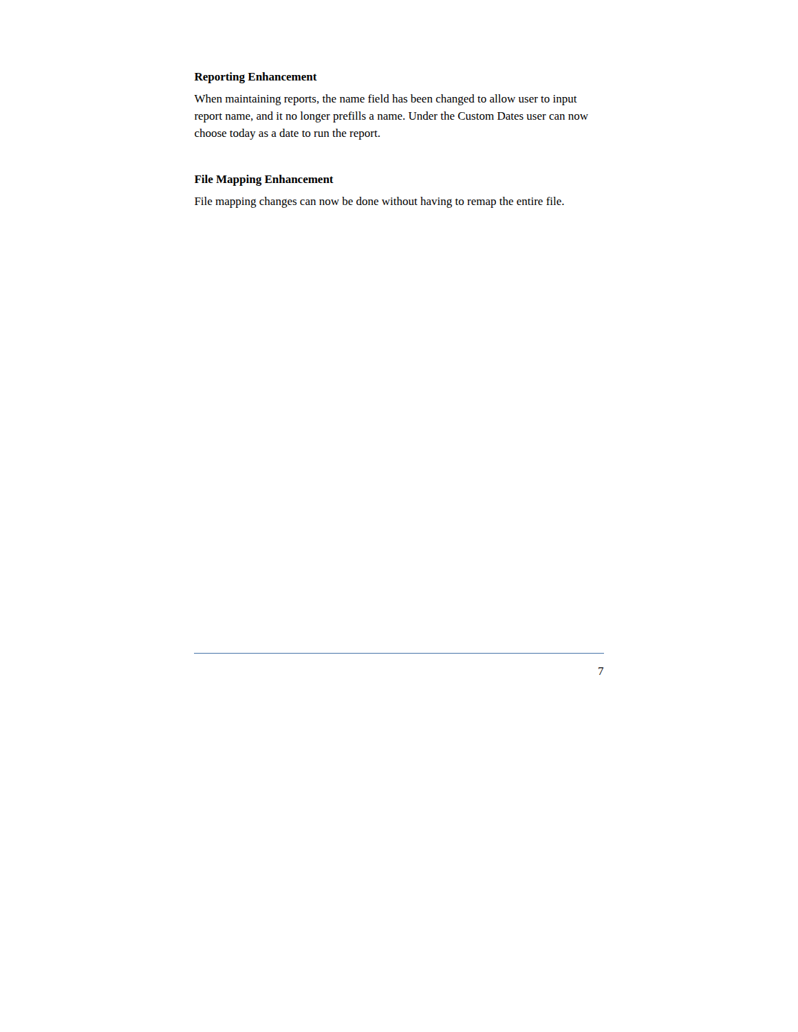Reporting Enhancement
When maintaining reports, the name field has been changed to allow user to input report name, and it no longer prefills a name. Under the Custom Dates user can now choose today as a date to run the report.
File Mapping Enhancement
File mapping changes can now be done without having to remap the entire file.
7